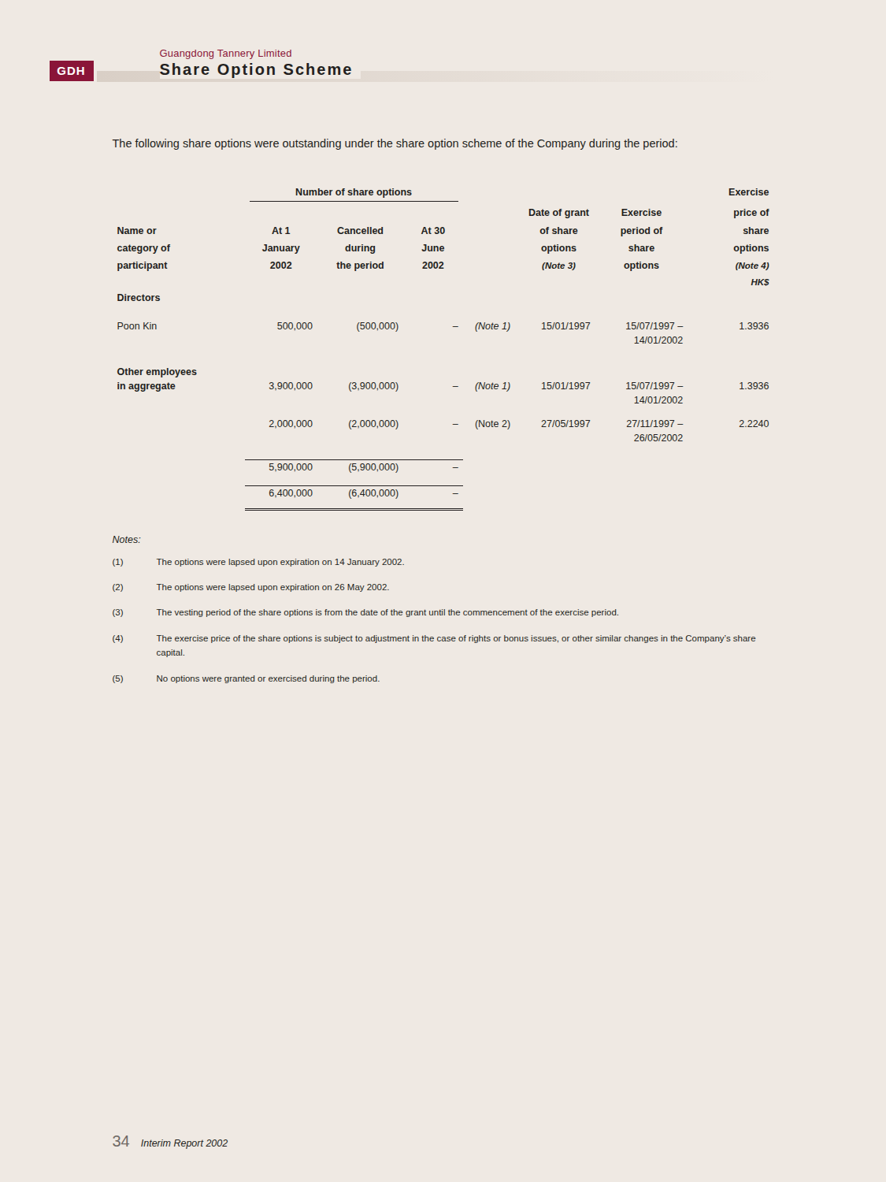Guangdong Tannery Limited
GDH
Share Option Scheme
The following share options were outstanding under the share option scheme of the Company during the period:
| | Number of share options | | | | Exercise |
| | | | | | Date of grant | Exercise | price of |
| Name or | At 1 | Cancelled | At 30 | | of share | period of | share |
| category of | January | during | June | | options | share | options |
| participant | 2002 | the period | 2002 | | (Note 3) | options | (Note 4) |
| | | | | | | | HK$ |
| Directors | |
| Poon Kin | 500,000 | (500,000) | – | (Note 1) | 15/01/1997 | 15/07/1997 – | 1.3936 |
| | | | | | | 14/01/2002 | |
| Other employees | |
| in aggregate | 3,900,000 | (3,900,000) | – | (Note 1) | 15/01/1997 | 15/07/1997 – | 1.3936 |
| | | | | | | 14/01/2002 | |
| | 2,000,000 | (2,000,000) | – | (Note 2) | 27/05/1997 | 27/11/1997 – | 2.2240 |
| | | | | | | 26/05/2002 | |
| | 5,900,000 | (5,900,000) | – | |
| | 6,400,000 | (6,400,000) | – | |
Notes:
(1) The options were lapsed upon expiration on 14 January 2002.
(2) The options were lapsed upon expiration on 26 May 2002.
(3) The vesting period of the share options is from the date of the grant until the commencement of the exercise period.
(4) The exercise price of the share options is subject to adjustment in the case of rights or bonus issues, or other similar changes in the Company’s share capital.
(5) No options were granted or exercised during the period.
34
Interim Report 2002